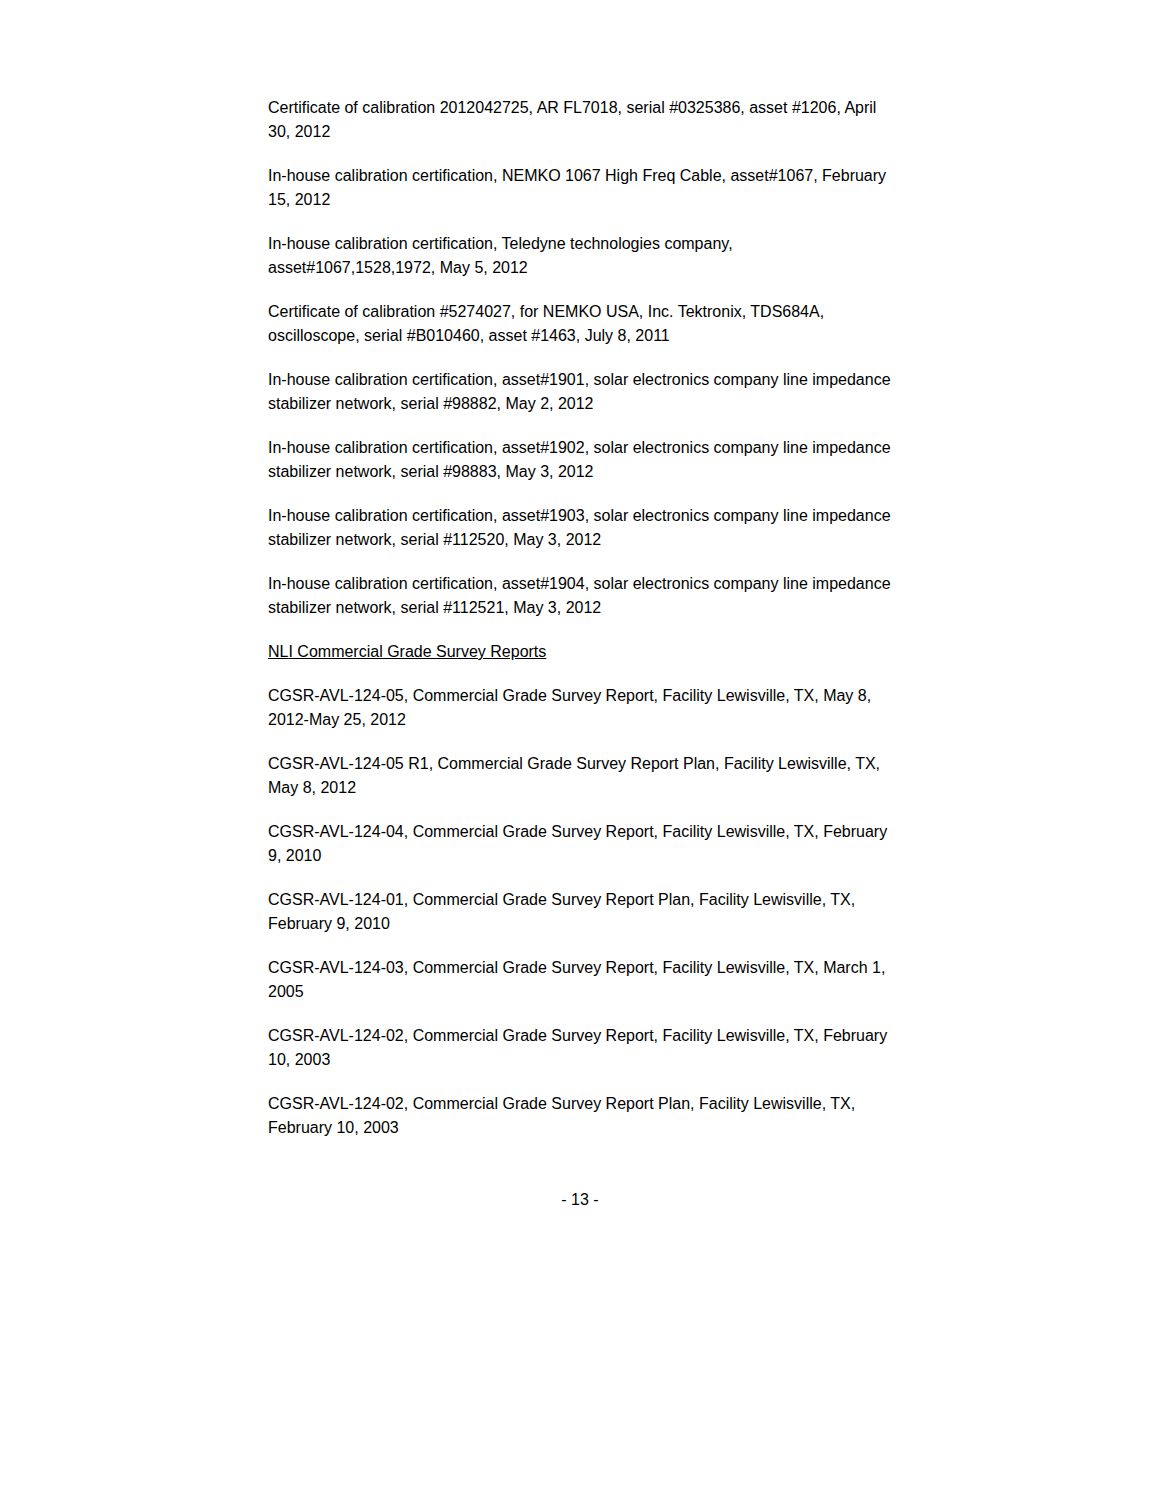Certificate of calibration 2012042725, AR FL7018, serial #0325386, asset #1206, April 30, 2012
In-house calibration certification, NEMKO 1067 High Freq Cable, asset#1067, February 15, 2012
In-house calibration certification, Teledyne technologies company, asset#1067,1528,1972, May 5, 2012
Certificate of calibration #5274027, for NEMKO USA, Inc. Tektronix, TDS684A, oscilloscope, serial #B010460, asset #1463, July 8, 2011
In-house calibration certification, asset#1901, solar electronics company line impedance stabilizer network, serial #98882, May 2, 2012
In-house calibration certification, asset#1902, solar electronics company line impedance stabilizer network, serial #98883, May 3, 2012
In-house calibration certification, asset#1903, solar electronics company line impedance stabilizer network, serial #112520, May 3, 2012
In-house calibration certification, asset#1904, solar electronics company line impedance stabilizer network, serial #112521, May 3, 2012
NLI Commercial Grade Survey Reports
CGSR-AVL-124-05, Commercial Grade Survey Report, Facility Lewisville, TX, May 8, 2012-May 25, 2012
CGSR-AVL-124-05 R1, Commercial Grade Survey Report Plan, Facility Lewisville, TX, May 8, 2012
CGSR-AVL-124-04, Commercial Grade Survey Report, Facility Lewisville, TX, February 9, 2010
CGSR-AVL-124-01, Commercial Grade Survey Report Plan, Facility Lewisville, TX, February 9, 2010
CGSR-AVL-124-03, Commercial Grade Survey Report, Facility Lewisville, TX, March 1, 2005
CGSR-AVL-124-02, Commercial Grade Survey Report, Facility Lewisville, TX, February 10, 2003
CGSR-AVL-124-02, Commercial Grade Survey Report Plan, Facility Lewisville, TX, February 10, 2003
- 13 -